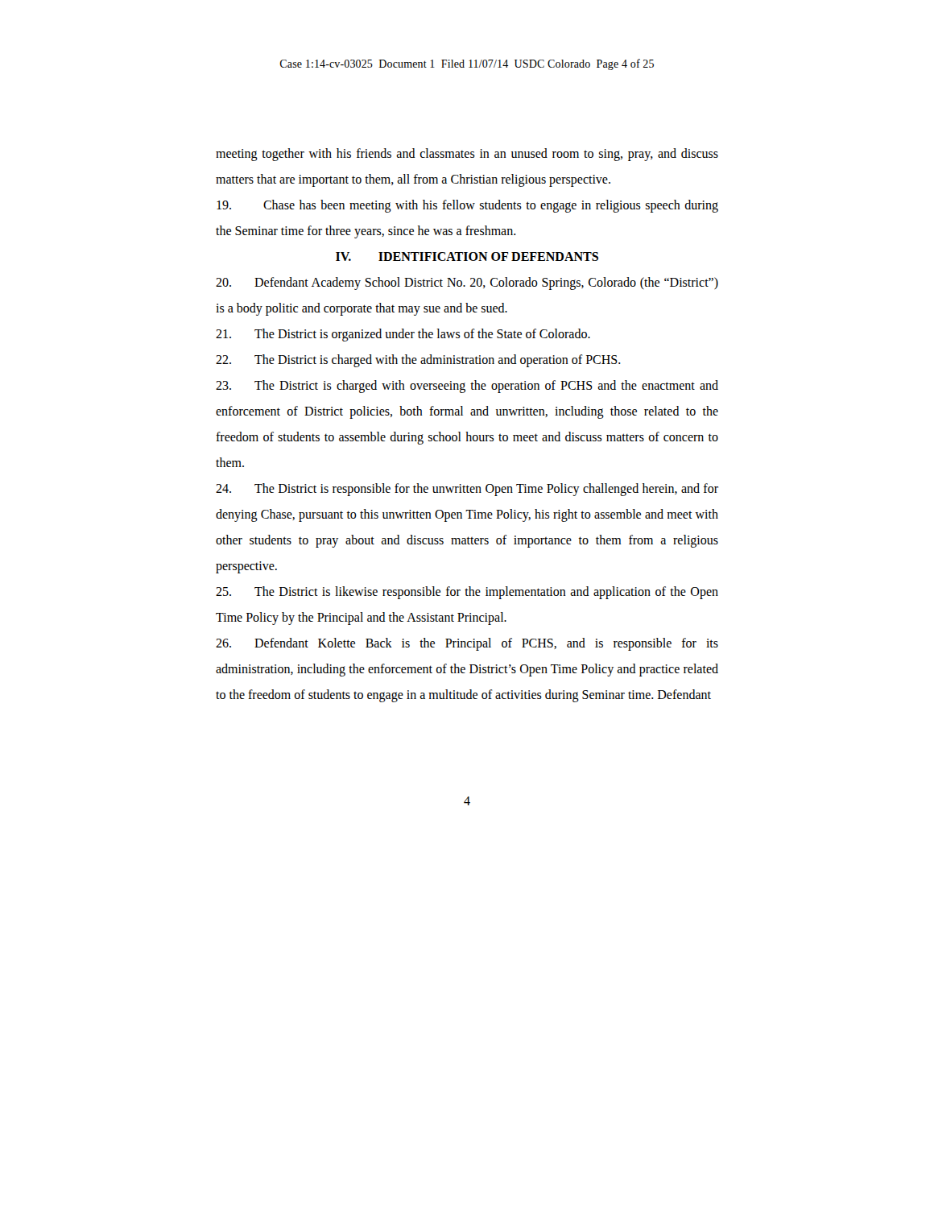Case 1:14-cv-03025 Document 1 Filed 11/07/14 USDC Colorado Page 4 of 25
meeting together with his friends and classmates in an unused room to sing, pray, and discuss matters that are important to them, all from a Christian religious perspective.
19. Chase has been meeting with his fellow students to engage in religious speech during the Seminar time for three years, since he was a freshman.
IV. IDENTIFICATION OF DEFENDANTS
20. Defendant Academy School District No. 20, Colorado Springs, Colorado (the “District”) is a body politic and corporate that may sue and be sued.
21. The District is organized under the laws of the State of Colorado.
22. The District is charged with the administration and operation of PCHS.
23. The District is charged with overseeing the operation of PCHS and the enactment and enforcement of District policies, both formal and unwritten, including those related to the freedom of students to assemble during school hours to meet and discuss matters of concern to them.
24. The District is responsible for the unwritten Open Time Policy challenged herein, and for denying Chase, pursuant to this unwritten Open Time Policy, his right to assemble and meet with other students to pray about and discuss matters of importance to them from a religious perspective.
25. The District is likewise responsible for the implementation and application of the Open Time Policy by the Principal and the Assistant Principal.
26. Defendant Kolette Back is the Principal of PCHS, and is responsible for its administration, including the enforcement of the District’s Open Time Policy and practice related to the freedom of students to engage in a multitude of activities during Seminar time. Defendant
4